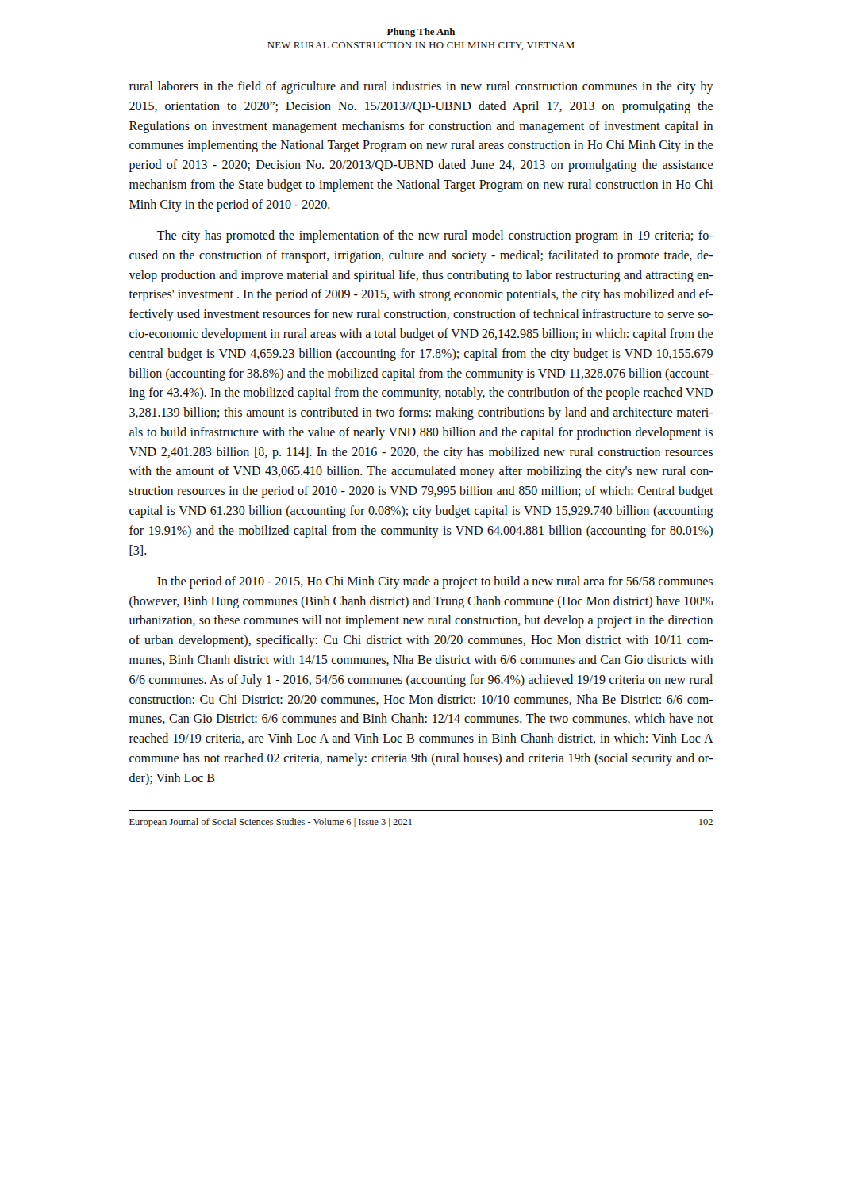Phung The Anh
New Rural Construction in Ho Chi Minh City, Vietnam
rural laborers in the field of agriculture and rural industries in new rural construction communes in the city by 2015, orientation to 2020”; Decision No. 15/2013//QD-UBND dated April 17, 2013 on promulgating the Regulations on investment management mechanisms for construction and management of investment capital in communes implementing the National Target Program on new rural areas construction in Ho Chi Minh City in the period of 2013 - 2020; Decision No. 20/2013/QD-UBND dated June 24, 2013 on promulgating the assistance mechanism from the State budget to implement the National Target Program on new rural construction in Ho Chi Minh City in the period of 2010 - 2020.
The city has promoted the implementation of the new rural model construction program in 19 criteria; focused on the construction of transport, irrigation, culture and society - medical; facilitated to promote trade, develop production and improve material and spiritual life, thus contributing to labor restructuring and attracting enterprises' investment . In the period of 2009 - 2015, with strong economic potentials, the city has mobilized and effectively used investment resources for new rural construction, construction of technical infrastructure to serve socio-economic development in rural areas with a total budget of VND 26,142.985 billion; in which: capital from the central budget is VND 4,659.23 billion (accounting for 17.8%); capital from the city budget is VND 10,155.679 billion (accounting for 38.8%) and the mobilized capital from the community is VND 11,328.076 billion (accounting for 43.4%). In the mobilized capital from the community, notably, the contribution of the people reached VND 3,281.139 billion; this amount is contributed in two forms: making contributions by land and architecture materials to build infrastructure with the value of nearly VND 880 billion and the capital for production development is VND 2,401.283 billion [8, p. 114]. In the 2016 - 2020, the city has mobilized new rural construction resources with the amount of VND 43,065.410 billion. The accumulated money after mobilizing the city's new rural construction resources in the period of 2010 - 2020 is VND 79,995 billion and 850 million; of which: Central budget capital is VND 61.230 billion (accounting for 0.08%); city budget capital is VND 15,929.740 billion (accounting for 19.91%) and the mobilized capital from the community is VND 64,004.881 billion (accounting for 80.01%) [3].
In the period of 2010 - 2015, Ho Chi Minh City made a project to build a new rural area for 56/58 communes (however, Binh Hung communes (Binh Chanh district) and Trung Chanh commune (Hoc Mon district) have 100% urbanization, so these communes will not implement new rural construction, but develop a project in the direction of urban development), specifically: Cu Chi district with 20/20 communes, Hoc Mon district with 10/11 communes, Binh Chanh district with 14/15 communes, Nha Be district with 6/6 communes and Can Gio districts with 6/6 communes. As of July 1 - 2016, 54/56 communes (accounting for 96.4%) achieved 19/19 criteria on new rural construction: Cu Chi District: 20/20 communes, Hoc Mon district: 10/10 communes, Nha Be District: 6/6 communes, Can Gio District: 6/6 communes and Binh Chanh: 12/14 communes. The two communes, which have not reached 19/19 criteria, are Vinh Loc A and Vinh Loc B communes in Binh Chanh district, in which: Vinh Loc A commune has not reached 02 criteria, namely: criteria 9th (rural houses) and criteria 19th (social security and order); Vinh Loc B
European Journal of Social Sciences Studies - Volume 6 | Issue 3 | 2021 102